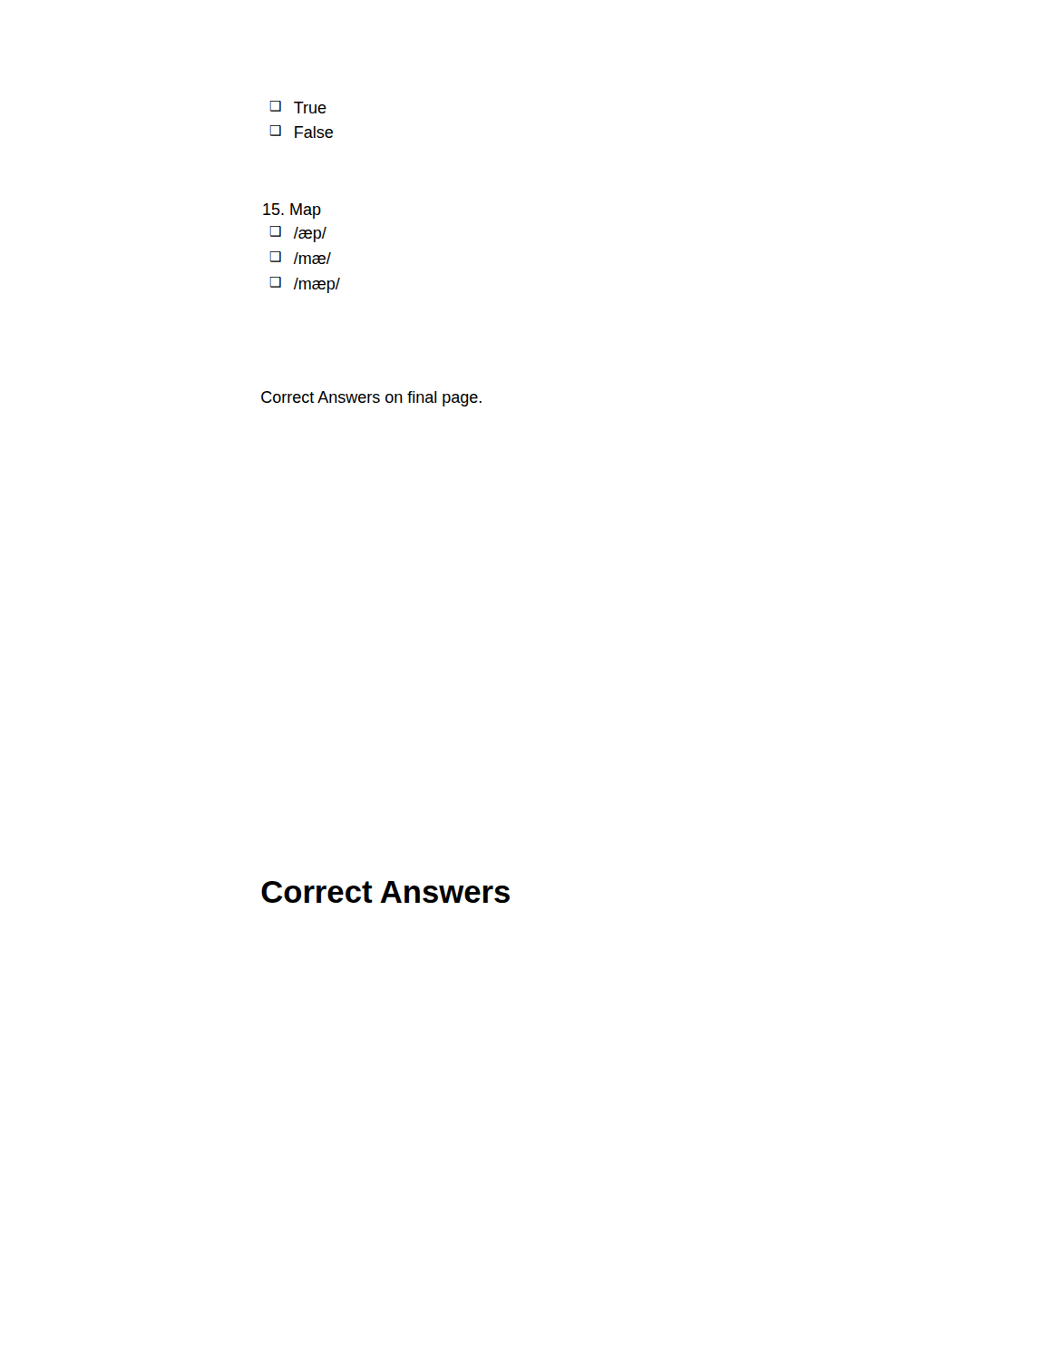True
False
15. Map
/æp/
/mæ/
/mæp/
Correct Answers on final page.
Correct Answers